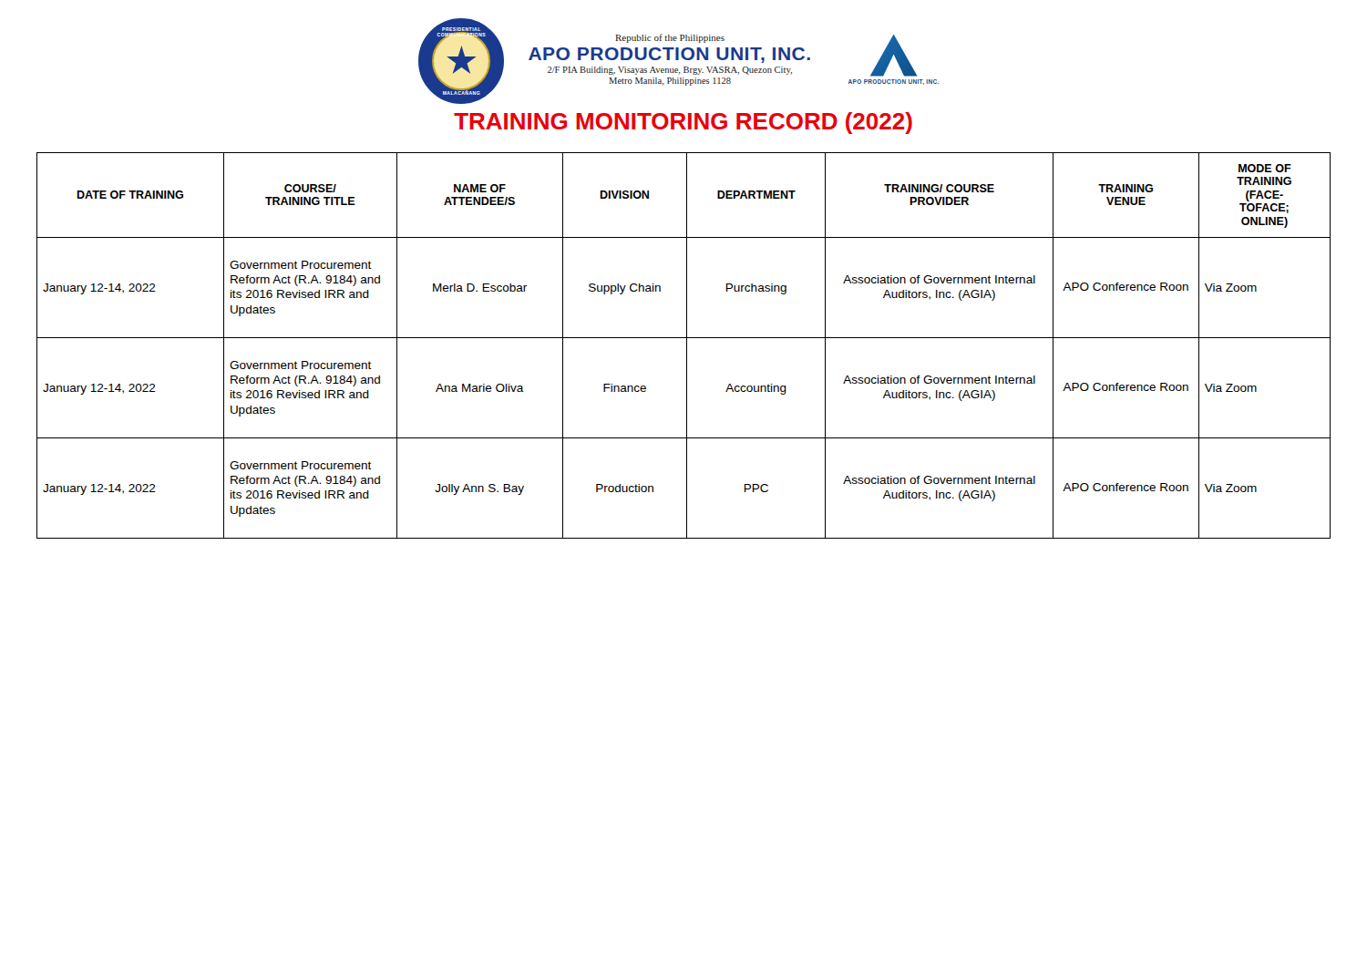PRESIDENTIAL COMMUNICATIONS
MALACAÑANG
Republic of the Philippines
APO PRODUCTION UNIT, INC.
2/F PIA Building, Visayas Avenue, Brgy. VASRA, Quezon City,
Metro Manila, Philippines 1128
APO PRODUCTION UNIT, INC.
TRAINING MONITORING RECORD (2022)
| DATE OF TRAINING | COURSE/ TRAINING TITLE | NAME OF ATTENDEE/S | DIVISION | DEPARTMENT | TRAINING/ COURSE PROVIDER | TRAINING VENUE | MODE OF TRAINING (FACE- TOFACE; ONLINE) |
| --- | --- | --- | --- | --- | --- | --- | --- |
| January 12-14, 2022 | Government Procurement Reform Act (R.A. 9184) and its 2016 Revised IRR and Updates | Merla D. Escobar | Supply Chain | Purchasing | Association of Government Internal Auditors, Inc. (AGIA) | APO Conference Roon | Via Zoom |
| January 12-14, 2022 | Government Procurement Reform Act (R.A. 9184) and its 2016 Revised IRR and Updates | Ana Marie Oliva | Finance | Accounting | Association of Government Internal Auditors, Inc. (AGIA) | APO Conference Roon | Via Zoom |
| January 12-14, 2022 | Government Procurement Reform Act (R.A. 9184) and its 2016 Revised IRR and Updates | Jolly Ann S. Bay | Production | PPC | Association of Government Internal Auditors, Inc. (AGIA) | APO Conference Roon | Via Zoom |